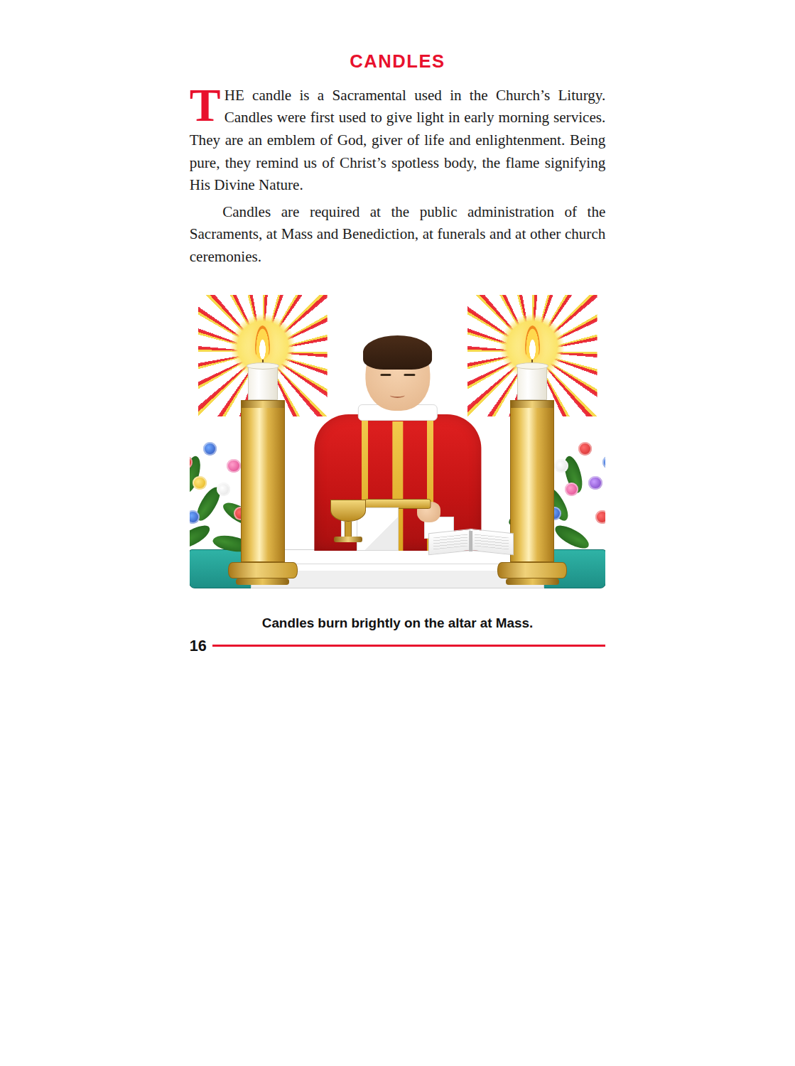CANDLES
THE candle is a Sacramental used in the Church’s Liturgy. Candles were first used to give light in early morning services. They are an emblem of God, giver of life and enlightenment. Being pure, they remind us of Christ’s spotless body, the flame signifying His Divine Nature.
Candles are required at the public administration of the Sacraments, at Mass and Benediction, at funerals and at other church ceremonies.
Candles burn brightly on the altar at Mass.
16